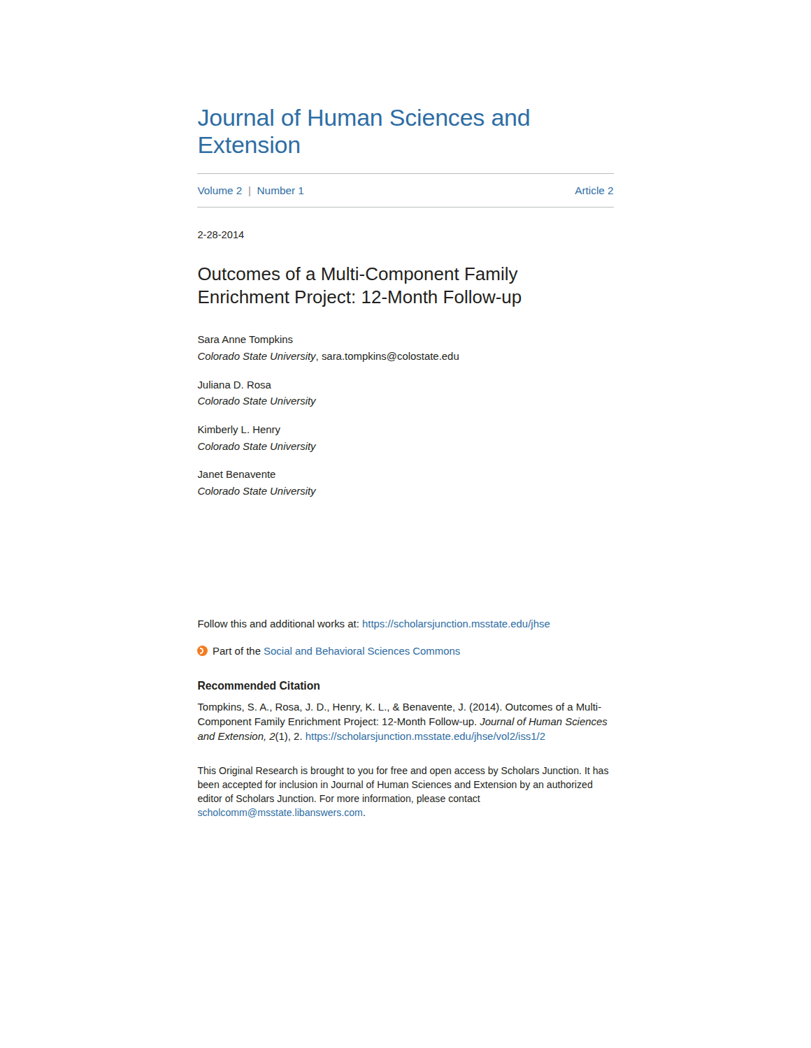Journal of Human Sciences and Extension
Volume 2|Number 1
Article 2
2-28-2014
Outcomes of a Multi-Component Family Enrichment Project: 12-Month Follow-up
Sara Anne Tompkins Colorado State University, sara.tompkins@colostate.edu
Juliana D. Rosa Colorado State University
Kimberly L. Henry Colorado State University
Janet Benavente Colorado State University
Follow this and additional works at: https://scholarsjunction.msstate.edu/jhse
Part of the Social and Behavioral Sciences Commons
Recommended Citation
Tompkins, S. A., Rosa, J. D., Henry, K. L., & Benavente, J. (2014). Outcomes of a Multi-Component Family Enrichment Project: 12-Month Follow-up. Journal of Human Sciences and Extension, 2(1), 2. https://scholarsjunction.msstate.edu/jhse/vol2/iss1/2
This Original Research is brought to you for free and open access by Scholars Junction. It has been accepted for inclusion in Journal of Human Sciences and Extension by an authorized editor of Scholars Junction. For more information, please contact scholcomm@msstate.libanswers.com.